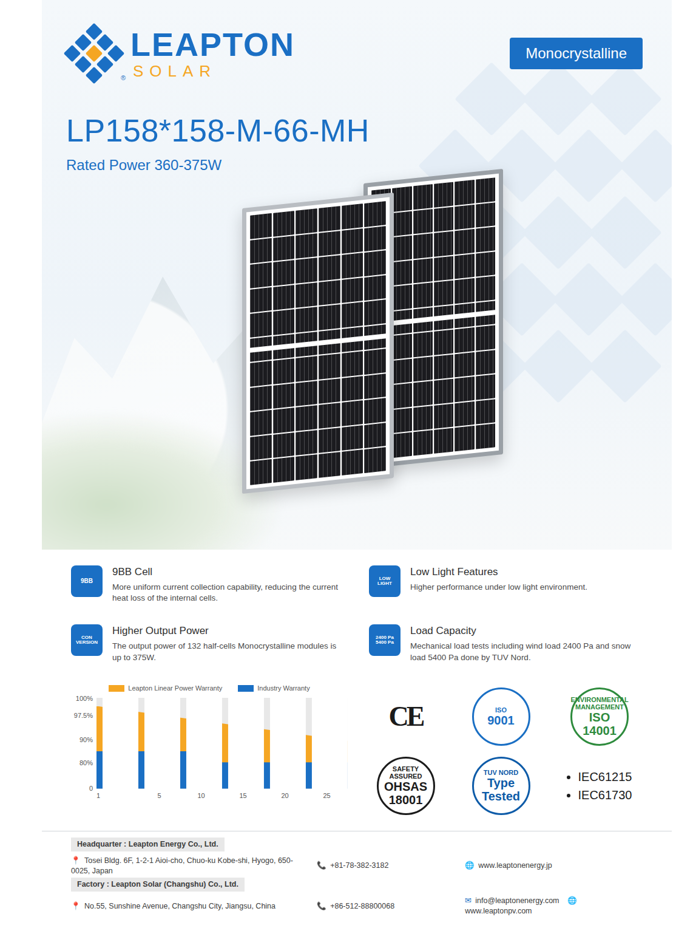2020 V3
Leapton Solar (Changshu) Co., Ltd.
®
LEAPTON
SOLAR
Monocrystalline
LP158*158-M-66-MH
Rated Power 360-375W
9BB
9BB Cell
More uniform current collection capability, reducing the current heat loss of the internal cells.
LOW
LIGHT
Low Light Features
Higher performance under low light environment.
CON
VERSION
Higher Output Power
The output power of 132 half-cells Monocrystalline modules is up to 375W.
2400 Pa
5400 Pa
Load Capacity
Mechanical load tests including wind load 2400 Pa and snow load 5400 Pa done by TUV Nord.
Leapton Linear Power Warranty Industry Warranty
100% 97.5% 90% 80% 0
1510152025
CE
ISO 9001
ENVIRONMENTAL MANAGEMENT ISO 14001
SAFETY ASSURED OHSAS 18001
TUV NORD Type Tested
IEC61215
IEC61730
Headquarter : Leapton Energy Co., Ltd.
Tosei Bldg. 6F, 1-2-1 Aioi-cho, Chuo-ku Kobe-shi, Hyogo, 650-0025, Japan
+81-78-382-3182
www.leaptonenergy.jp
Factory : Leapton Solar (Changshu) Co., Ltd.
No.55, Sunshine Avenue, Changshu City, Jiangsu, China
+86-512-88800068
info@leaptonenergy.com www.leaptonpv.com